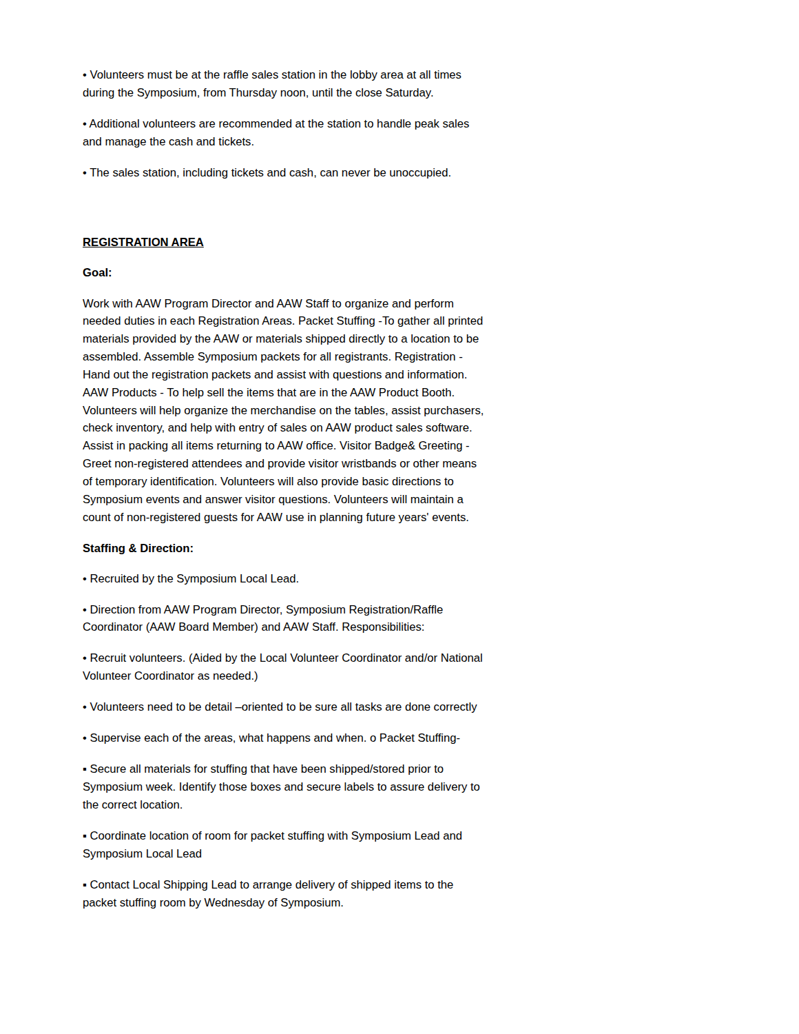• Volunteers must be at the raffle sales station in the lobby area at all times during the Symposium, from Thursday noon, until the close Saturday.
• Additional volunteers are recommended at the station to handle peak sales and manage the cash and tickets.
• The sales station, including tickets and cash, can never be unoccupied.
REGISTRATION AREA
Goal:
Work with AAW Program Director and AAW Staff to organize and perform needed duties in each Registration Areas. Packet Stuffing -To gather all printed materials provided by the AAW or materials shipped directly to a location to be assembled. Assemble Symposium packets for all registrants. Registration - Hand out the registration packets and assist with questions and information. AAW Products - To help sell the items that are in the AAW Product Booth. Volunteers will help organize the merchandise on the tables, assist purchasers, check inventory, and help with entry of sales on AAW product sales software. Assist in packing all items returning to AAW office. Visitor Badge& Greeting - Greet non-registered attendees and provide visitor wristbands or other means of temporary identification. Volunteers will also provide basic directions to Symposium events and answer visitor questions. Volunteers will maintain a count of non-registered guests for AAW use in planning future years' events.
Staffing & Direction:
• Recruited by the Symposium Local Lead.
• Direction from AAW Program Director, Symposium Registration/Raffle Coordinator (AAW Board Member) and AAW Staff. Responsibilities:
• Recruit volunteers. (Aided by the Local Volunteer Coordinator and/or National Volunteer Coordinator as needed.)
• Volunteers need to be detail –oriented to be sure all tasks are done correctly
• Supervise each of the areas, what happens and when. o Packet Stuffing-
▪ Secure all materials for stuffing that have been shipped/stored prior to Symposium week. Identify those boxes and secure labels to assure delivery to the correct location.
▪ Coordinate location of room for packet stuffing with Symposium Lead and Symposium Local Lead
▪ Contact Local Shipping Lead to arrange delivery of shipped items to the packet stuffing room by Wednesday of Symposium.